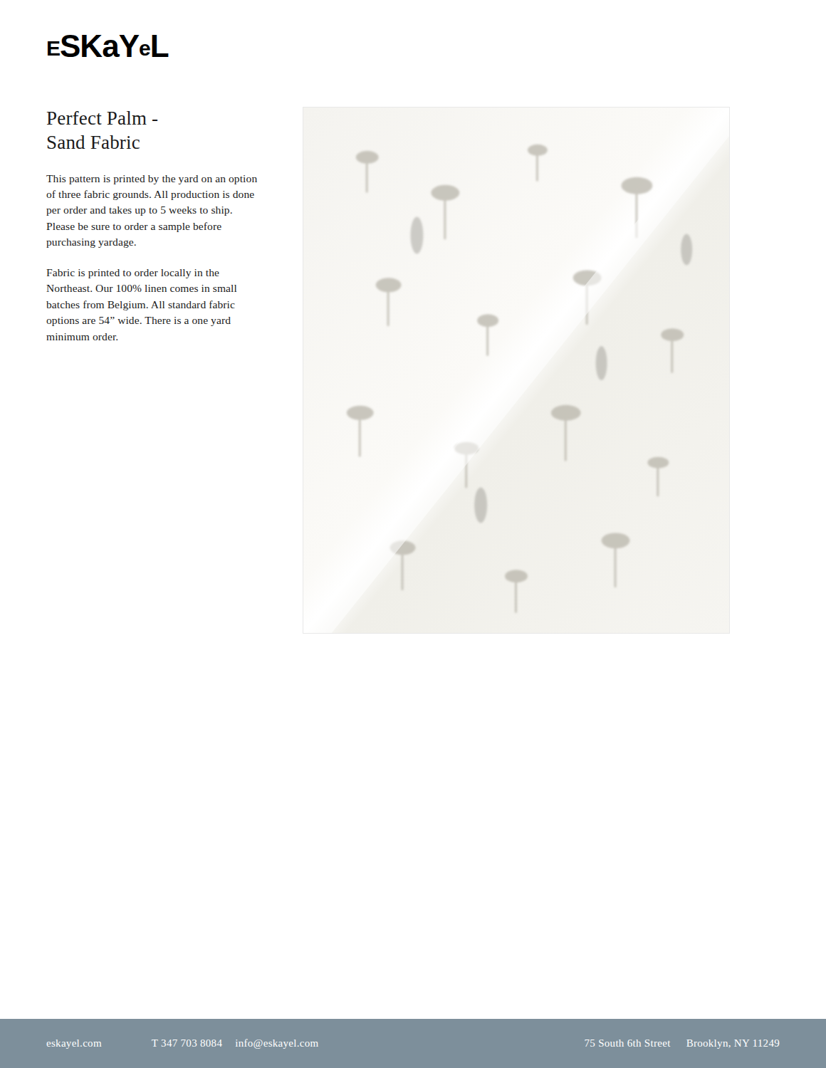ESKa Ye L
Perfect Palm -
Sand Fabric
This pattern is printed by the yard on an option of three fabric grounds. All production is done per order and takes up to 5 weeks to ship. Please be sure to order a sample before purchasing yardage.
Fabric is printed to order locally in the Northeast. Our 100% linen comes in small batches from Belgium. All standard fabric options are 54” wide. There is a one yard minimum order.
eskayel.com T 347 703 8084 info@eskayel.com
75 South 6th Street Brooklyn, NY 11249